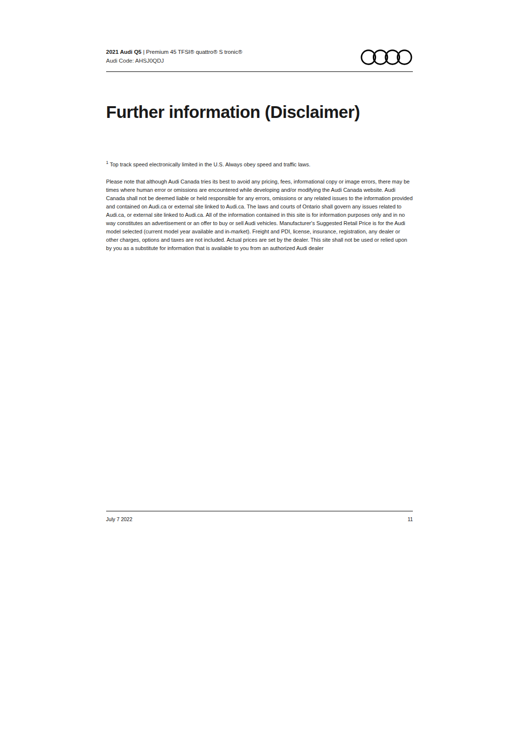2021 Audi Q5 | Premium 45 TFSI® quattro® S tronic®
Audi Code: AHSJ0QDJ
Further information (Disclaimer)
1 Top track speed electronically limited in the U.S. Always obey speed and traffic laws.
Please note that although Audi Canada tries its best to avoid any pricing, fees, informational copy or image errors, there may be times where human error or omissions are encountered while developing and/or modifying the Audi Canada website. Audi Canada shall not be deemed liable or held responsible for any errors, omissions or any related issues to the information provided and contained on Audi.ca or external site linked to Audi.ca. The laws and courts of Ontario shall govern any issues related to Audi.ca, or external site linked to Audi.ca. All of the information contained in this site is for information purposes only and in no way constitutes an advertisement or an offer to buy or sell Audi vehicles. Manufacturer's Suggested Retail Price is for the Audi model selected (current model year available and in-market). Freight and PDI, license, insurance, registration, any dealer or other charges, options and taxes are not included. Actual prices are set by the dealer. This site shall not be used or relied upon by you as a substitute for information that is available to you from an authorized Audi dealer
July 7 2022 11